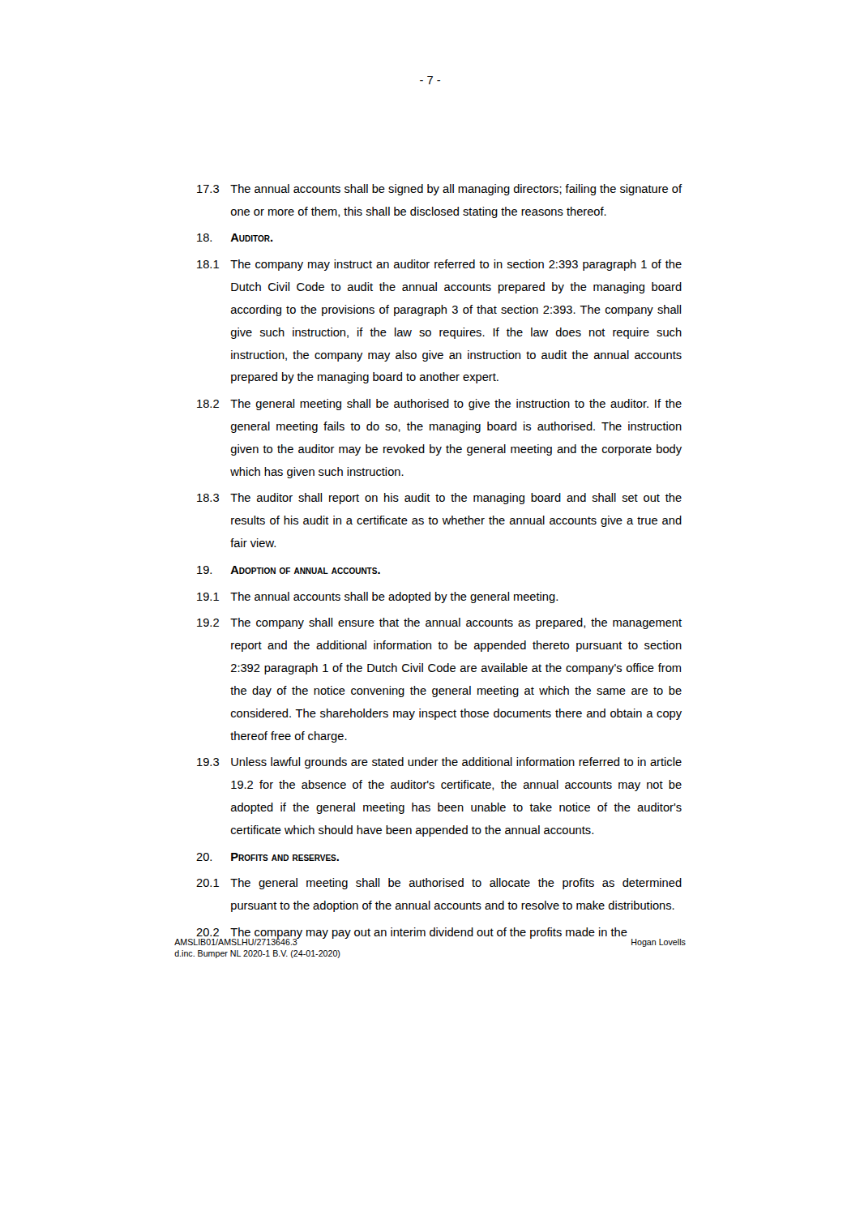- 7 -
17.3
The annual accounts shall be signed by all managing directors; failing the signature of one or more of them, this shall be disclosed stating the reasons thereof.
18.
Auditor.
18.1
The company may instruct an auditor referred to in section 2:393 paragraph 1 of the Dutch Civil Code to audit the annual accounts prepared by the managing board according to the provisions of paragraph 3 of that section 2:393. The company shall give such instruction, if the law so requires. If the law does not require such instruction, the company may also give an instruction to audit the annual accounts prepared by the managing board to another expert.
18.2
The general meeting shall be authorised to give the instruction to the auditor. If the general meeting fails to do so, the managing board is authorised. The instruction given to the auditor may be revoked by the general meeting and the corporate body which has given such instruction.
18.3
The auditor shall report on his audit to the managing board and shall set out the results of his audit in a certificate as to whether the annual accounts give a true and fair view.
19.
Adoption of annual accounts.
19.1
The annual accounts shall be adopted by the general meeting.
19.2
The company shall ensure that the annual accounts as prepared, the management report and the additional information to be appended thereto pursuant to section 2:392 paragraph 1 of the Dutch Civil Code are available at the company's office from the day of the notice convening the general meeting at which the same are to be considered. The shareholders may inspect those documents there and obtain a copy thereof free of charge.
19.3
Unless lawful grounds are stated under the additional information referred to in article 19.2 for the absence of the auditor's certificate, the annual accounts may not be adopted if the general meeting has been unable to take notice of the auditor's certificate which should have been appended to the annual accounts.
20.
Profits and reserves.
20.1
The general meeting shall be authorised to allocate the profits as determined pursuant to the adoption of the annual accounts and to resolve to make distributions.
20.2
The company may pay out an interim dividend out of the profits made in the
AMSLIB01/AMSLHU/2713646.3
d.inc. Bumper NL 2020-1 B.V. (24-01-2020)
Hogan Lovells